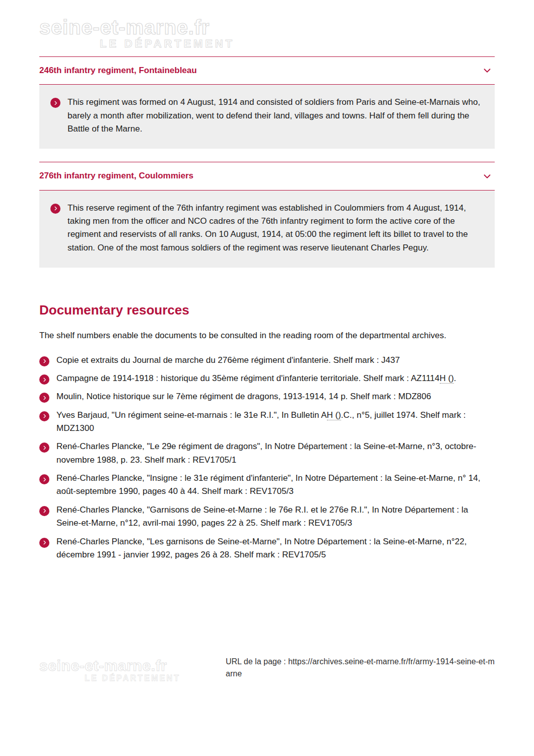seine-et-marne.fr
LE DÉPARTEMENT
246th infantry regiment, Fontainebleau
This regiment was formed on 4 August, 1914 and consisted of soldiers from Paris and Seine-et-Marnais who, barely a month after mobilization, went to defend their land, villages and towns. Half of them fell during the Battle of the Marne.
276th infantry regiment, Coulommiers
This reserve regiment of the 76th infantry regiment was established in Coulommiers from 4 August, 1914, taking men from the officer and NCO cadres of the 76th infantry regiment to form the active core of the regiment and reservists of all ranks. On 10 August, 1914, at 05:00 the regiment left its billet to travel to the station. One of the most famous soldiers of the regiment was reserve lieutenant Charles Peguy.
Documentary resources
The shelf numbers enable the documents to be consulted in the reading room of the departmental archives.
Copie et extraits du Journal de marche du 276ème régiment d'infanterie. Shelf mark : J437
Campagne de 1914-1918 : historique du 35ème régiment d'infanterie territoriale. Shelf mark : AZ1114H ().
Moulin, Notice historique sur le 7ème régiment de dragons, 1913-1914, 14 p. Shelf mark : MDZ806
Yves Barjaud, "Un régiment seine-et-marnais : le 31e R.I.", In Bulletin AH ().C., n°5, juillet 1974. Shelf mark : MDZ1300
René-Charles Plancke, "Le 29e régiment de dragons", In Notre Département : la Seine-et-Marne, n°3, octobre-novembre 1988, p. 23. Shelf mark : REV1705/1
René-Charles Plancke, "Insigne : le 31e régiment d'infanterie", In Notre Département : la Seine-et-Marne, n° 14, août-septembre 1990, pages 40 à 44. Shelf mark : REV1705/3
René-Charles Plancke, "Garnisons de Seine-et-Marne : le 76e R.I. et le 276e R.I.", In Notre Département : la Seine-et-Marne, n°12, avril-mai 1990, pages 22 à 25. Shelf mark : REV1705/3
René-Charles Plancke, "Les garnisons de Seine-et-Marne", In Notre Département : la Seine-et-Marne, n°22, décembre 1991 - janvier 1992, pages 26 à 28. Shelf mark : REV1705/5
seine-et-marne.fr
LE DÉPARTEMENT
URL de la page : https://archives.seine-et-marne.fr/fr/army-1914-seine-et-marne